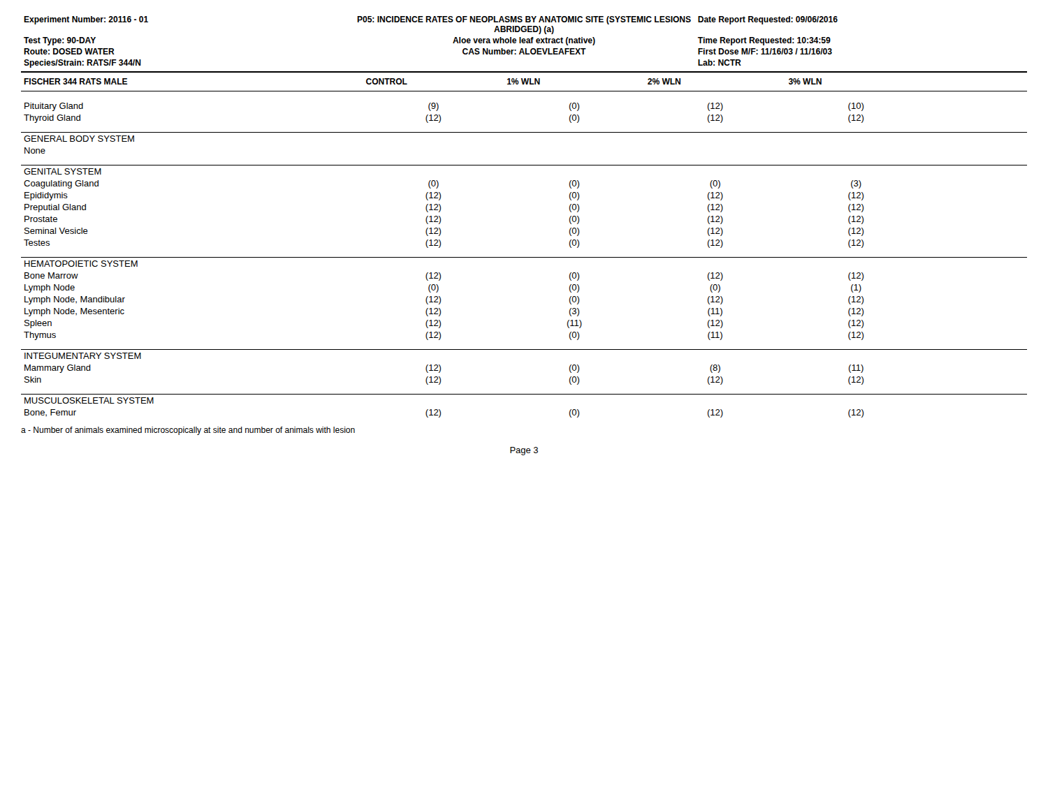| Experiment Number: 20116 - 01 | P05: INCIDENCE RATES OF NEOPLASMS BY ANATOMIC SITE (SYSTEMIC LESIONS ABRIDGED) (a) | Date Report Requested: 09/06/2016 |
| Test Type: 90-DAY | Aloe vera whole leaf extract (native) | Time Report Requested: 10:34:59 |
| Route: DOSED WATER | CAS Number: ALOEVLEAFEXT | First Dose M/F: 11/16/03 / 11/16/03 |
| Species/Strain: RATS/F 344/N | | Lab: NCTR |
| FISCHER 344 RATS MALE | CONTROL | 1% WLN | 2% WLN | 3% WLN | |
| --- | --- | --- | --- | --- | --- |
| Pituitary Gland | (9) | (0) | (12) | (10) | |
| Thyroid Gland | (12) | (0) | (12) | (12) | |
| GENERAL BODY SYSTEM |
| None | |
| GENITAL SYSTEM |
| Coagulating Gland | (0) | (0) | (0) | (3) | |
| Epididymis | (12) | (0) | (12) | (12) | |
| Preputial Gland | (12) | (0) | (12) | (12) | |
| Prostate | (12) | (0) | (12) | (12) | |
| Seminal Vesicle | (12) | (0) | (12) | (12) | |
| Testes | (12) | (0) | (12) | (12) | |
| HEMATOPOIETIC SYSTEM |
| Bone Marrow | (12) | (0) | (12) | (12) | |
| Lymph Node | (0) | (0) | (0) | (1) | |
| Lymph Node, Mandibular | (12) | (0) | (12) | (12) | |
| Lymph Node, Mesenteric | (12) | (3) | (11) | (12) | |
| Spleen | (12) | (11) | (12) | (12) | |
| Thymus | (12) | (0) | (11) | (12) | |
| INTEGUMENTARY SYSTEM |
| Mammary Gland | (12) | (0) | (8) | (11) | |
| Skin | (12) | (0) | (12) | (12) | |
| MUSCULOSKELETAL SYSTEM |
| Bone, Femur | (12) | (0) | (12) | (12) | |
a - Number of animals examined microscopically at site and number of animals with lesion
Page 3